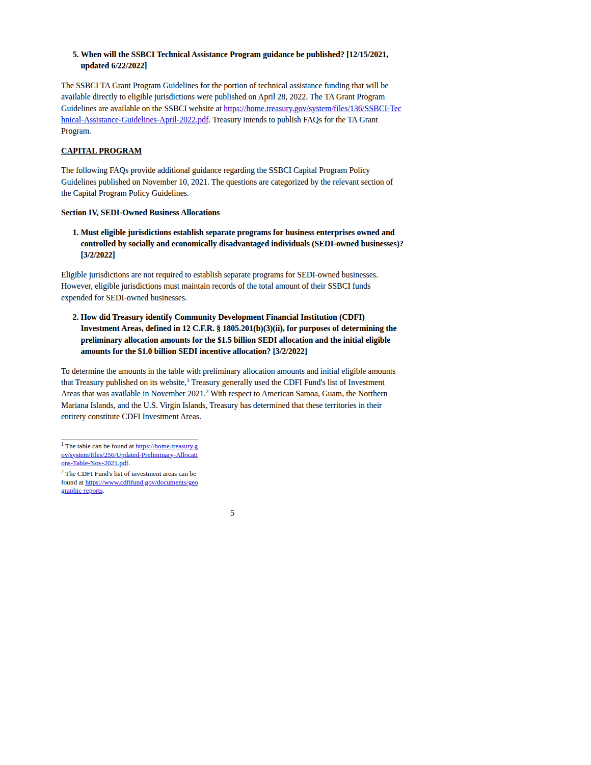When will the SSBCI Technical Assistance Program guidance be published? [12/15/2021, updated 6/22/2022]
The SSBCI TA Grant Program Guidelines for the portion of technical assistance funding that will be available directly to eligible jurisdictions were published on April 28, 2022. The TA Grant Program Guidelines are available on the SSBCI website at https://home.treasury.gov/system/files/136/SSBCI-Technical-Assistance-Guidelines-April-2022.pdf. Treasury intends to publish FAQs for the TA Grant Program.
CAPITAL PROGRAM
The following FAQs provide additional guidance regarding the SSBCI Capital Program Policy Guidelines published on November 10, 2021. The questions are categorized by the relevant section of the Capital Program Policy Guidelines.
Section IV, SEDI-Owned Business Allocations
Must eligible jurisdictions establish separate programs for business enterprises owned and controlled by socially and economically disadvantaged individuals (SEDI-owned businesses)? [3/2/2022]
Eligible jurisdictions are not required to establish separate programs for SEDI-owned businesses. However, eligible jurisdictions must maintain records of the total amount of their SSBCI funds expended for SEDI-owned businesses.
How did Treasury identify Community Development Financial Institution (CDFI) Investment Areas, defined in 12 C.F.R. § 1805.201(b)(3)(ii), for purposes of determining the preliminary allocation amounts for the $1.5 billion SEDI allocation and the initial eligible amounts for the $1.0 billion SEDI incentive allocation? [3/2/2022]
To determine the amounts in the table with preliminary allocation amounts and initial eligible amounts that Treasury published on its website,1 Treasury generally used the CDFI Fund's list of Investment Areas that was available in November 2021.2 With respect to American Samoa, Guam, the Northern Mariana Islands, and the U.S. Virgin Islands, Treasury has determined that these territories in their entirety constitute CDFI Investment Areas.
1 The table can be found at https://home.treasury.gov/system/files/256/Updated-Preliminary-Allocations-Table-Nov-2021.pdf.
2 The CDFI Fund's list of investment areas can be found at https://www.cdfifund.gov/documents/geographic-reports.
5